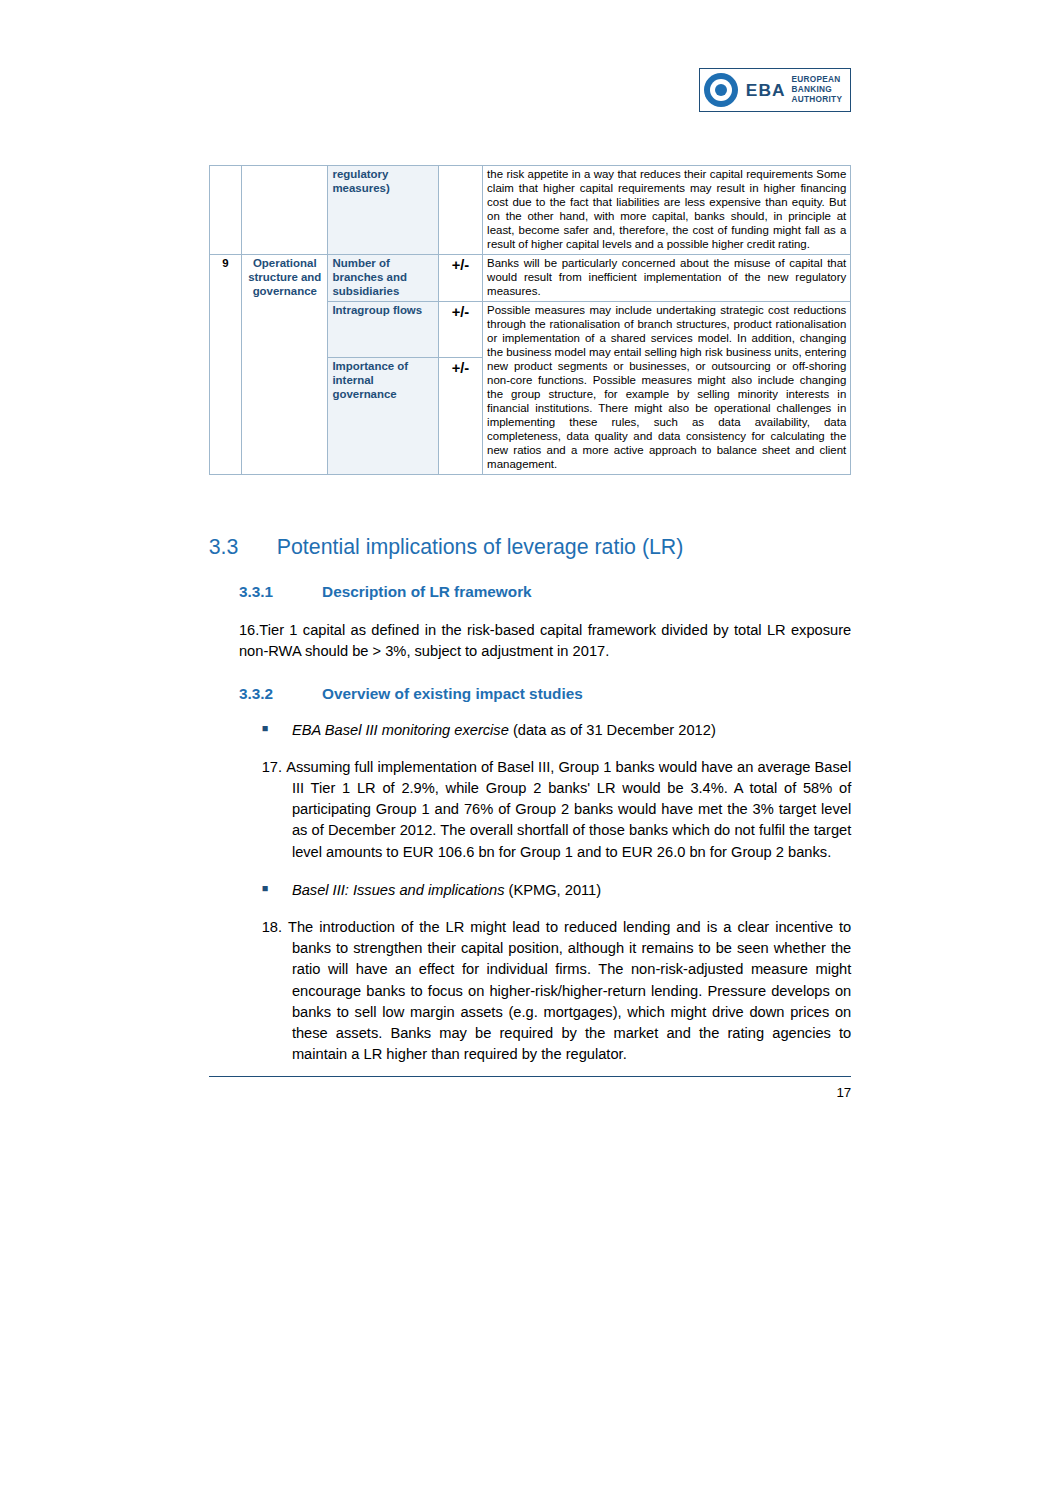EBA
EUROPEAN
BANKING
AUTHORITY
| | | regulatory measures) | | the risk appetite in a way that reduces their capital requirements Some claim that higher capital requirements may result in higher financing cost due to the fact that liabilities are less expensive than equity. But on the other hand, with more capital, banks should, in principle at least, become safer and, therefore, the cost of funding might fall as a result of higher capital levels and a possible higher credit rating. |
| 9 | Operational structure and governance | Number of branches and subsidiaries | +/- | Banks will be particularly concerned about the misuse of capital that would result from inefficient implementation of the new regulatory measures. |
| Intragroup flows | +/- | Possible measures may include undertaking strategic cost reductions through the rationalisation of branch structures, product rationalisation or implementation of a shared services model. In addition, changing the business model may entail selling high risk business units, entering new product segments or businesses, or outsourcing or off-shoring non-core functions. Possible measures might also include changing the group structure, for example by selling minority interests in financial institutions. There might also be operational challenges in implementing these rules, such as data availability, data completeness, data quality and data consistency for calculating the new ratios and a more active approach to balance sheet and client management. |
| Importance of internal governance | +/- |
3.3 Potential implications of leverage ratio (LR)
3.3.1 Description of LR framework
16.Tier 1 capital as defined in the risk-based capital framework divided by total LR exposure non-RWA should be > 3%, subject to adjustment in 2017.
3.3.2 Overview of existing impact studies
EBA Basel III monitoring exercise (data as of 31 December 2012)
17. Assuming full implementation of Basel III, Group 1 banks would have an average Basel III Tier 1 LR of 2.9%, while Group 2 banks' LR would be 3.4%. A total of 58% of participating Group 1 and 76% of Group 2 banks would have met the 3% target level as of December 2012. The overall shortfall of those banks which do not fulfil the target level amounts to EUR 106.6 bn for Group 1 and to EUR 26.0 bn for Group 2 banks.
Basel III: Issues and implications (KPMG, 2011)
18. The introduction of the LR might lead to reduced lending and is a clear incentive to banks to strengthen their capital position, although it remains to be seen whether the ratio will have an effect for individual firms. The non-risk-adjusted measure might encourage banks to focus on higher-risk/higher-return lending. Pressure develops on banks to sell low margin assets (e.g. mortgages), which might drive down prices on these assets. Banks may be required by the market and the rating agencies to maintain a LR higher than required by the regulator.
17